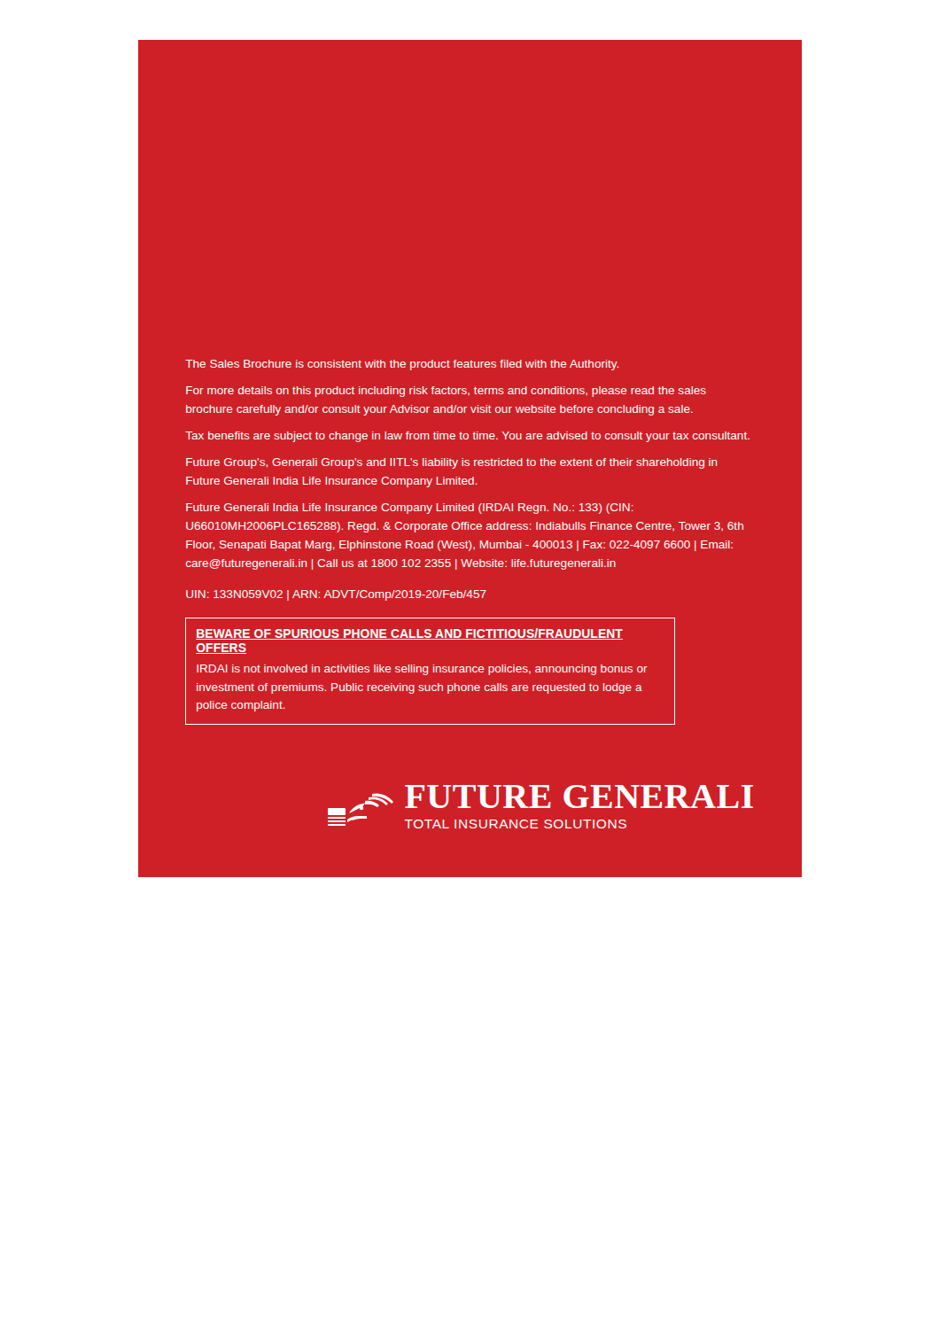The Sales Brochure is consistent with the product features filed with the Authority.
For more details on this product including risk factors, terms and conditions, please read the sales brochure carefully and/or consult your Advisor and/or visit our website before concluding a sale.
Tax benefits are subject to change in law from time to time. You are advised to consult your tax consultant.
Future Group's, Generali Group's and IITL's liability is restricted to the extent of their shareholding in Future Generali India Life Insurance Company Limited.
Future Generali India Life Insurance Company Limited (IRDAI Regn. No.: 133) (CIN: U66010MH2006PLC165288). Regd. & Corporate Office address: Indiabulls Finance Centre, Tower 3, 6th Floor, Senapati Bapat Marg, Elphinstone Road (West), Mumbai - 400013 | Fax: 022-4097 6600 | Email: care@futuregenerali.in | Call us at 1800 102 2355 | Website: life.futuregenerali.in
UIN: 133N059V02 | ARN: ADVT/Comp/2019-20/Feb/457
BEWARE OF SPURIOUS PHONE CALLS AND FICTITIOUS/FRAUDULENT OFFERS
IRDAI is not involved in activities like selling insurance policies, announcing bonus or investment of premiums. Public receiving such phone calls are requested to lodge a police complaint.
FUTURE GENERALI TOTAL INSURANCE SOLUTIONS